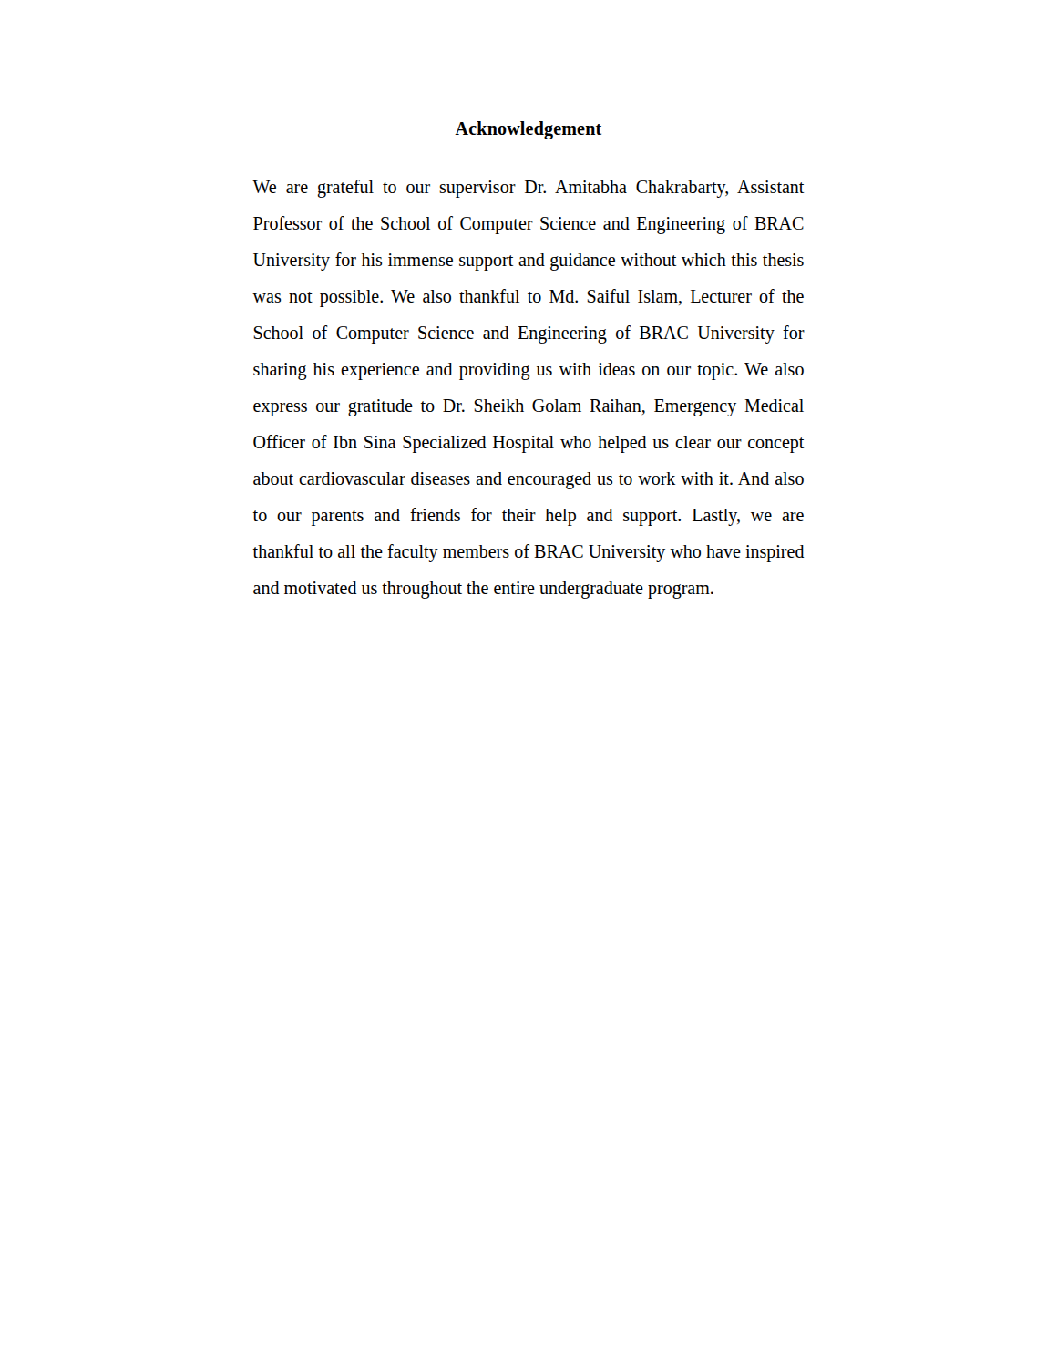Acknowledgement
We are grateful to our supervisor Dr. Amitabha Chakrabarty, Assistant Professor of the School of Computer Science and Engineering of BRAC University for his immense support and guidance without which this thesis was not possible. We also thankful to Md. Saiful Islam, Lecturer of the School of Computer Science and Engineering of BRAC University for sharing his experience and providing us with ideas on our topic. We also express our gratitude to Dr. Sheikh Golam Raihan, Emergency Medical Officer of Ibn Sina Specialized Hospital who helped us clear our concept about cardiovascular diseases and encouraged us to work with it. And also to our parents and friends for their help and support. Lastly, we are thankful to all the faculty members of BRAC University who have inspired and motivated us throughout the entire undergraduate program.